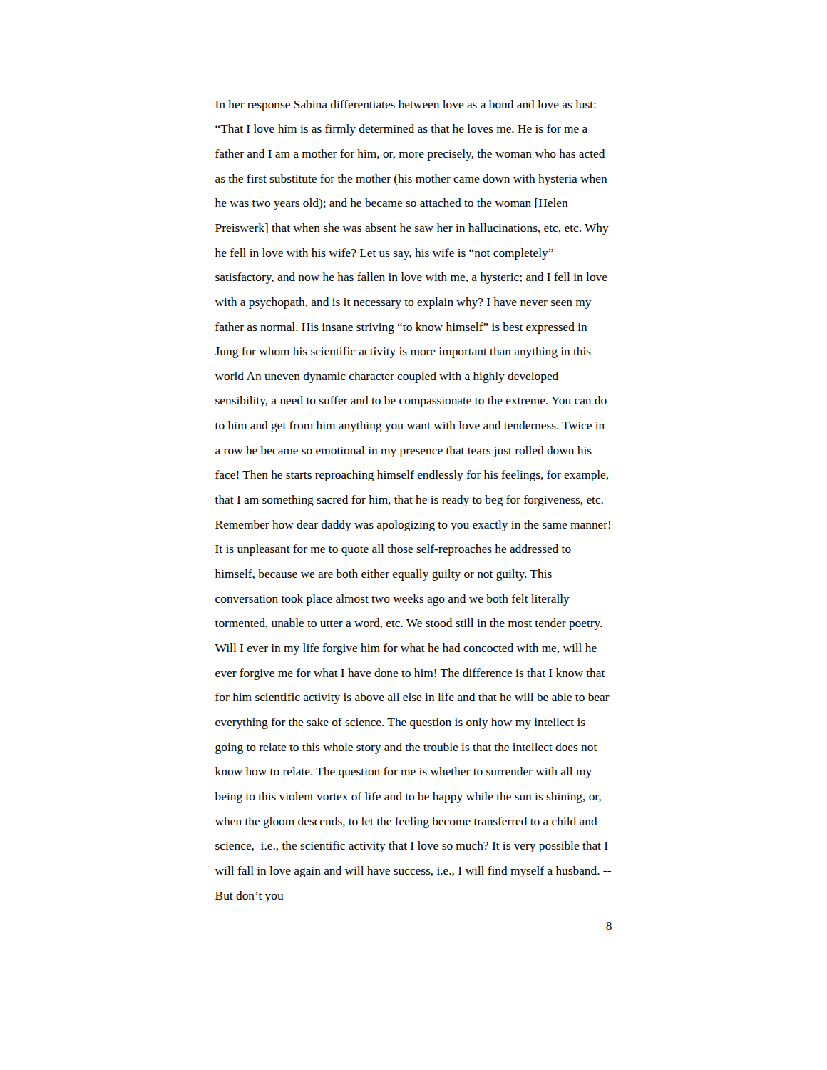In her response Sabina differentiates between love as a bond and love as lust: “That I love him is as firmly determined as that he loves me. He is for me a father and I am a mother for him, or, more precisely, the woman who has acted as the first substitute for the mother (his mother came down with hysteria when he was two years old); and he became so attached to the woman [Helen Preiswerk] that when she was absent he saw her in hallucinations, etc, etc. Why he fell in love with his wife? Let us say, his wife is “not completely” satisfactory, and now he has fallen in love with me, a hysteric; and I fell in love with a psychopath, and is it necessary to explain why? I have never seen my father as normal. His insane striving “to know himself” is best expressed in Jung for whom his scientific activity is more important than anything in this world An uneven dynamic character coupled with a highly developed sensibility, a need to suffer and to be compassionate to the extreme. You can do to him and get from him anything you want with love and tenderness. Twice in a row he became so emotional in my presence that tears just rolled down his face! Then he starts reproaching himself endlessly for his feelings, for example, that I am something sacred for him, that he is ready to beg for forgiveness, etc. Remember how dear daddy was apologizing to you exactly in the same manner! It is unpleasant for me to quote all those self-reproaches he addressed to himself, because we are both either equally guilty or not guilty. This conversation took place almost two weeks ago and we both felt literally tormented, unable to utter a word, etc. We stood still in the most tender poetry. Will I ever in my life forgive him for what he had concocted with me, will he ever forgive me for what I have done to him! The difference is that I know that for him scientific activity is above all else in life and that he will be able to bear everything for the sake of science. The question is only how my intellect is going to relate to this whole story and the trouble is that the intellect does not know how to relate. The question for me is whether to surrender with all my being to this violent vortex of life and to be happy while the sun is shining, or, when the gloom descends, to let the feeling become transferred to a child and science, i.e., the scientific activity that I love so much? It is very possible that I will fall in love again and will have success, i.e., I will find myself a husband. -- But don’t you
8